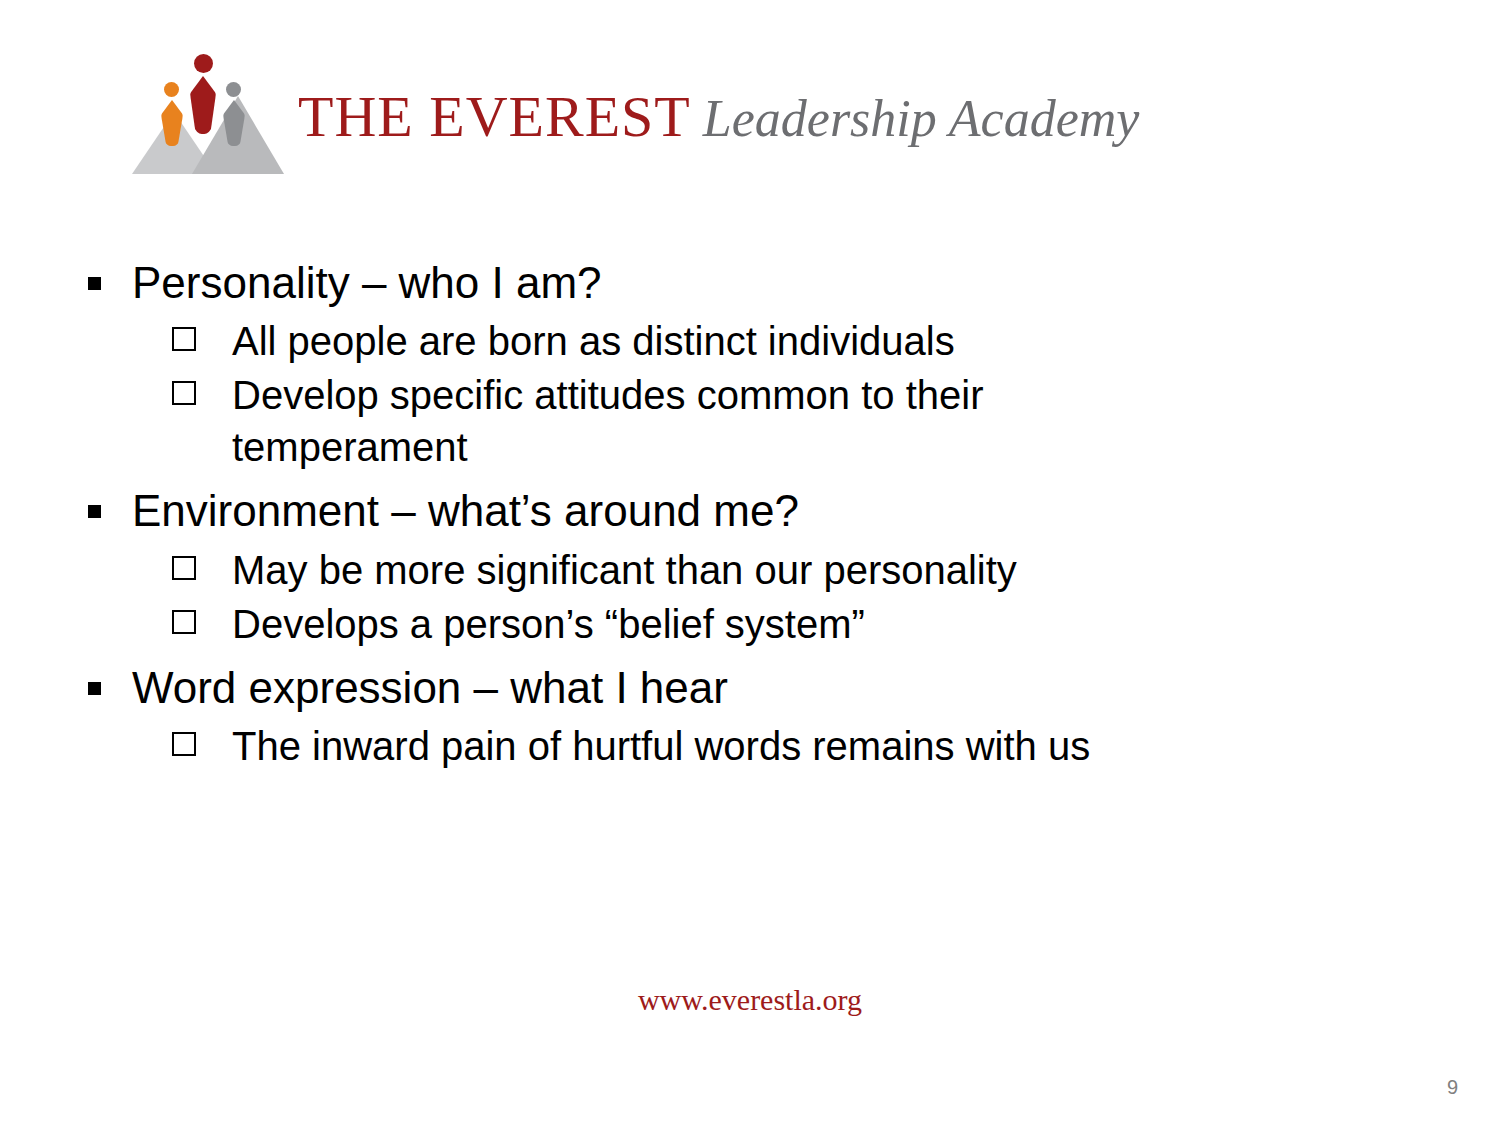THE EVEREST Leadership Academy
Personality – who I am?
All people are born as distinct individuals
Develop specific attitudes common to their temperament
Environment – what’s around me?
May be more significant than our personality
Develops a person’s “belief system”
Word expression – what I hear
The inward pain of hurtful words remains with us
www.everestla.org
9